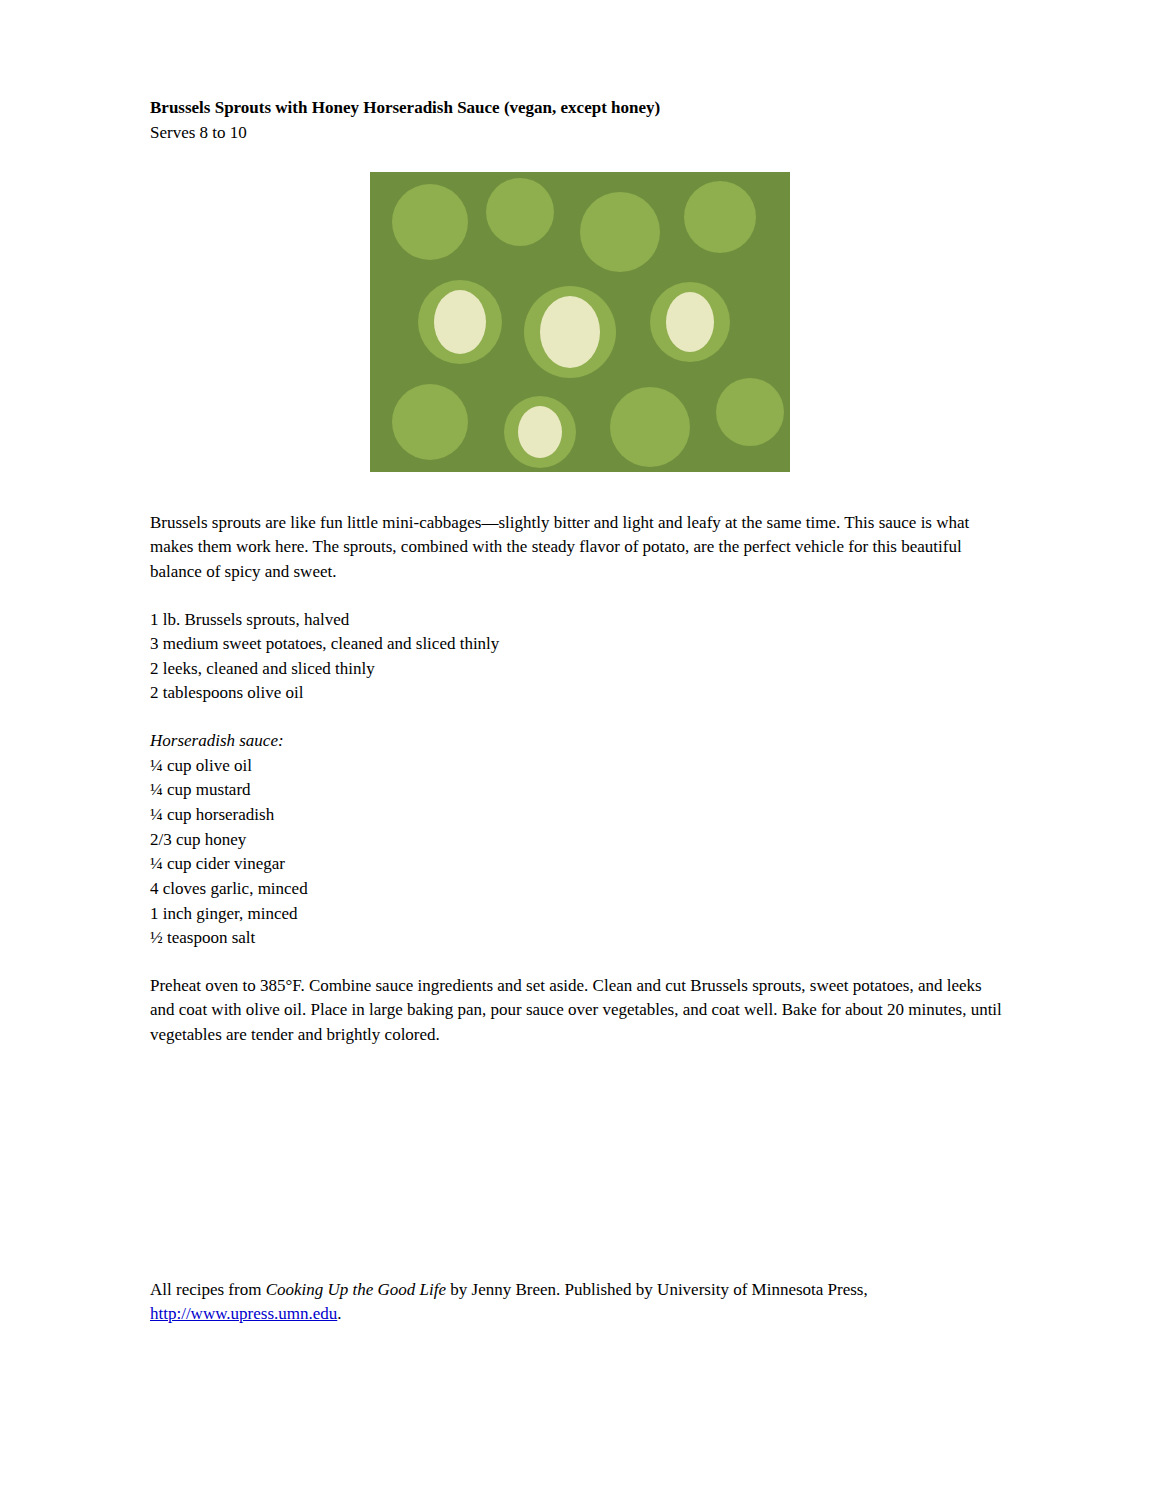Brussels Sprouts with Honey Horseradish Sauce (vegan, except honey)
Serves 8 to 10
Brussels sprouts are like fun little mini-cabbages—slightly bitter and light and leafy at the same time. This sauce is what makes them work here. The sprouts, combined with the steady flavor of potato, are the perfect vehicle for this beautiful balance of spicy and sweet.
1 lb. Brussels sprouts, halved
3 medium sweet potatoes, cleaned and sliced thinly
2 leeks, cleaned and sliced thinly
2 tablespoons olive oil
Horseradish sauce:
¼ cup olive oil
¼ cup mustard
¼ cup horseradish
2/3 cup honey
¼ cup cider vinegar
4 cloves garlic, minced
1 inch ginger, minced
½ teaspoon salt
Preheat oven to 385°F. Combine sauce ingredients and set aside. Clean and cut Brussels sprouts, sweet potatoes, and leeks and coat with olive oil. Place in large baking pan, pour sauce over vegetables, and coat well. Bake for about 20 minutes, until vegetables are tender and brightly colored.
All recipes from Cooking Up the Good Life by Jenny Breen. Published by University of Minnesota Press, http://www.upress.umn.edu.